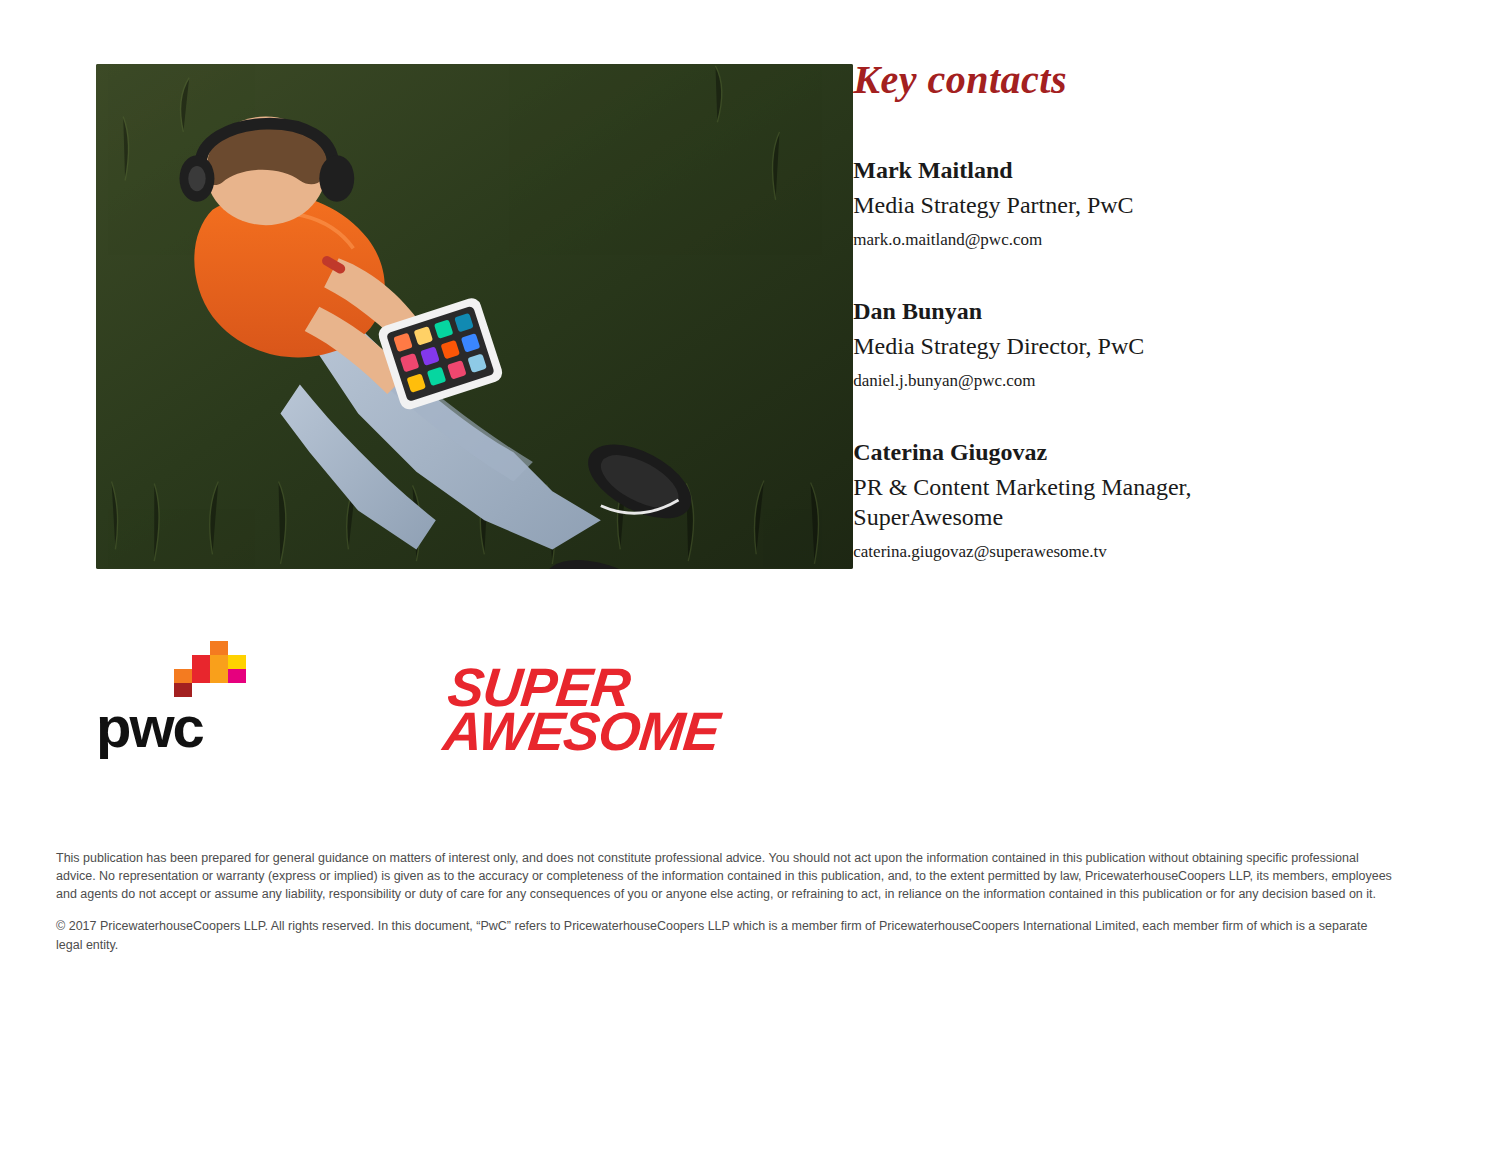Child sitting on grass using a smartphone
pwc
SUPER AWESOME
Key contacts
Mark Maitland
Media Strategy Partner, PwC
mark.o.maitland@pwc.com
Dan Bunyan
Media Strategy Director, PwC
daniel.j.bunyan@pwc.com
Caterina Giugovaz
PR & Content Marketing Manager,
SuperAwesome
caterina.giugovaz@superawesome.tv
This publication has been prepared for general guidance on matters of interest only, and does not constitute professional advice. You should not act upon the information contained in this publication without obtaining specific professional advice. No representation or warranty (express or implied) is given as to the accuracy or completeness of the information contained in this publication, and, to the extent permitted by law, PricewaterhouseCoopers LLP, its members, employees and agents do not accept or assume any liability, responsibility or duty of care for any consequences of you or anyone else acting, or refraining to act, in reliance on the information contained in this publication or for any decision based on it.
© 2017 PricewaterhouseCoopers LLP. All rights reserved. In this document, “PwC” refers to PricewaterhouseCoopers LLP which is a member firm of PricewaterhouseCoopers International Limited, each member firm of which is a separate legal entity.